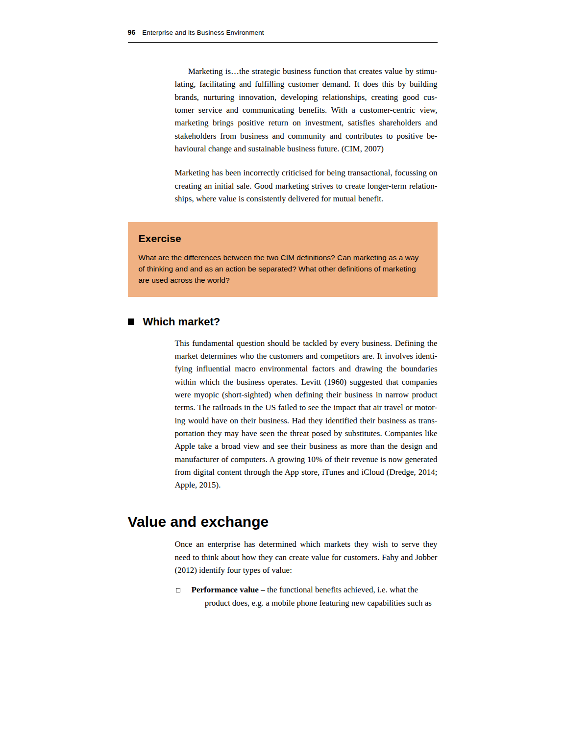96 Enterprise and its Business Environment
Marketing is…the strategic business function that creates value by stimulating, facilitating and fulfilling customer demand. It does this by building brands, nurturing innovation, developing relationships, creating good customer service and communicating benefits. With a customer-centric view, marketing brings positive return on investment, satisfies shareholders and stakeholders from business and community and contributes to positive behavioural change and sustainable business future. (CIM, 2007)
Marketing has been incorrectly criticised for being transactional, focussing on creating an initial sale. Good marketing strives to create longer-term relationships, where value is consistently delivered for mutual benefit.
Exercise
What are the differences between the two CIM definitions? Can marketing as a way of thinking and and as an action be separated? What other definitions of marketing are used across the world?
Which market?
This fundamental question should be tackled by every business. Defining the market determines who the customers and competitors are. It involves identifying influential macro environmental factors and drawing the boundaries within which the business operates. Levitt (1960) suggested that companies were myopic (short-sighted) when defining their business in narrow product terms. The railroads in the US failed to see the impact that air travel or motoring would have on their business. Had they identified their business as transportation they may have seen the threat posed by substitutes. Companies like Apple take a broad view and see their business as more than the design and manufacturer of computers. A growing 10% of their revenue is now generated from digital content through the App store, iTunes and iCloud (Dredge, 2014; Apple, 2015).
Value and exchange
Once an enterprise has determined which markets they wish to serve they need to think about how they can create value for customers. Fahy and Jobber (2012) identify four types of value:
Performance value – the functional benefits achieved, i.e. what the product does, e.g. a mobile phone featuring new capabilities such as